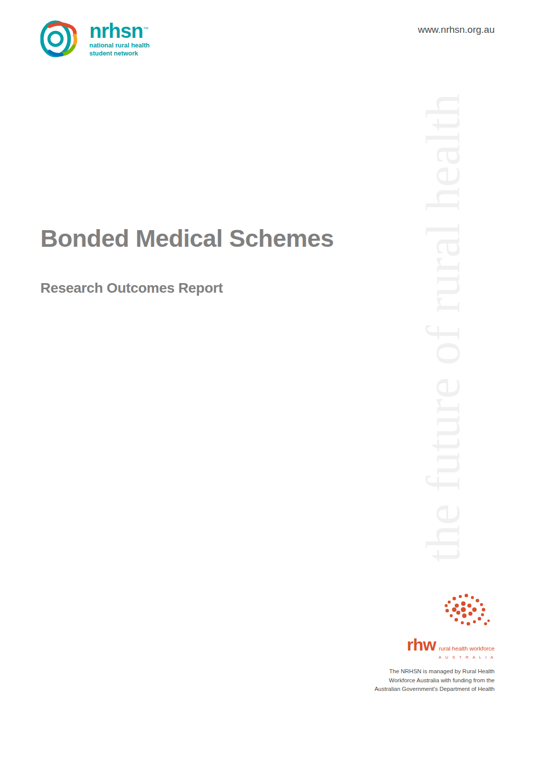the future of rural health
nrhsn™
national rural health
student network
www.nrhsn.org.au
Bonded Medical Schemes
Research Outcomes Report
rhw rural health workforce
A U S T R A L I A
The NRHSN is managed by Rural Health
Workforce Australia with funding from the
Australian Government's Department of Health